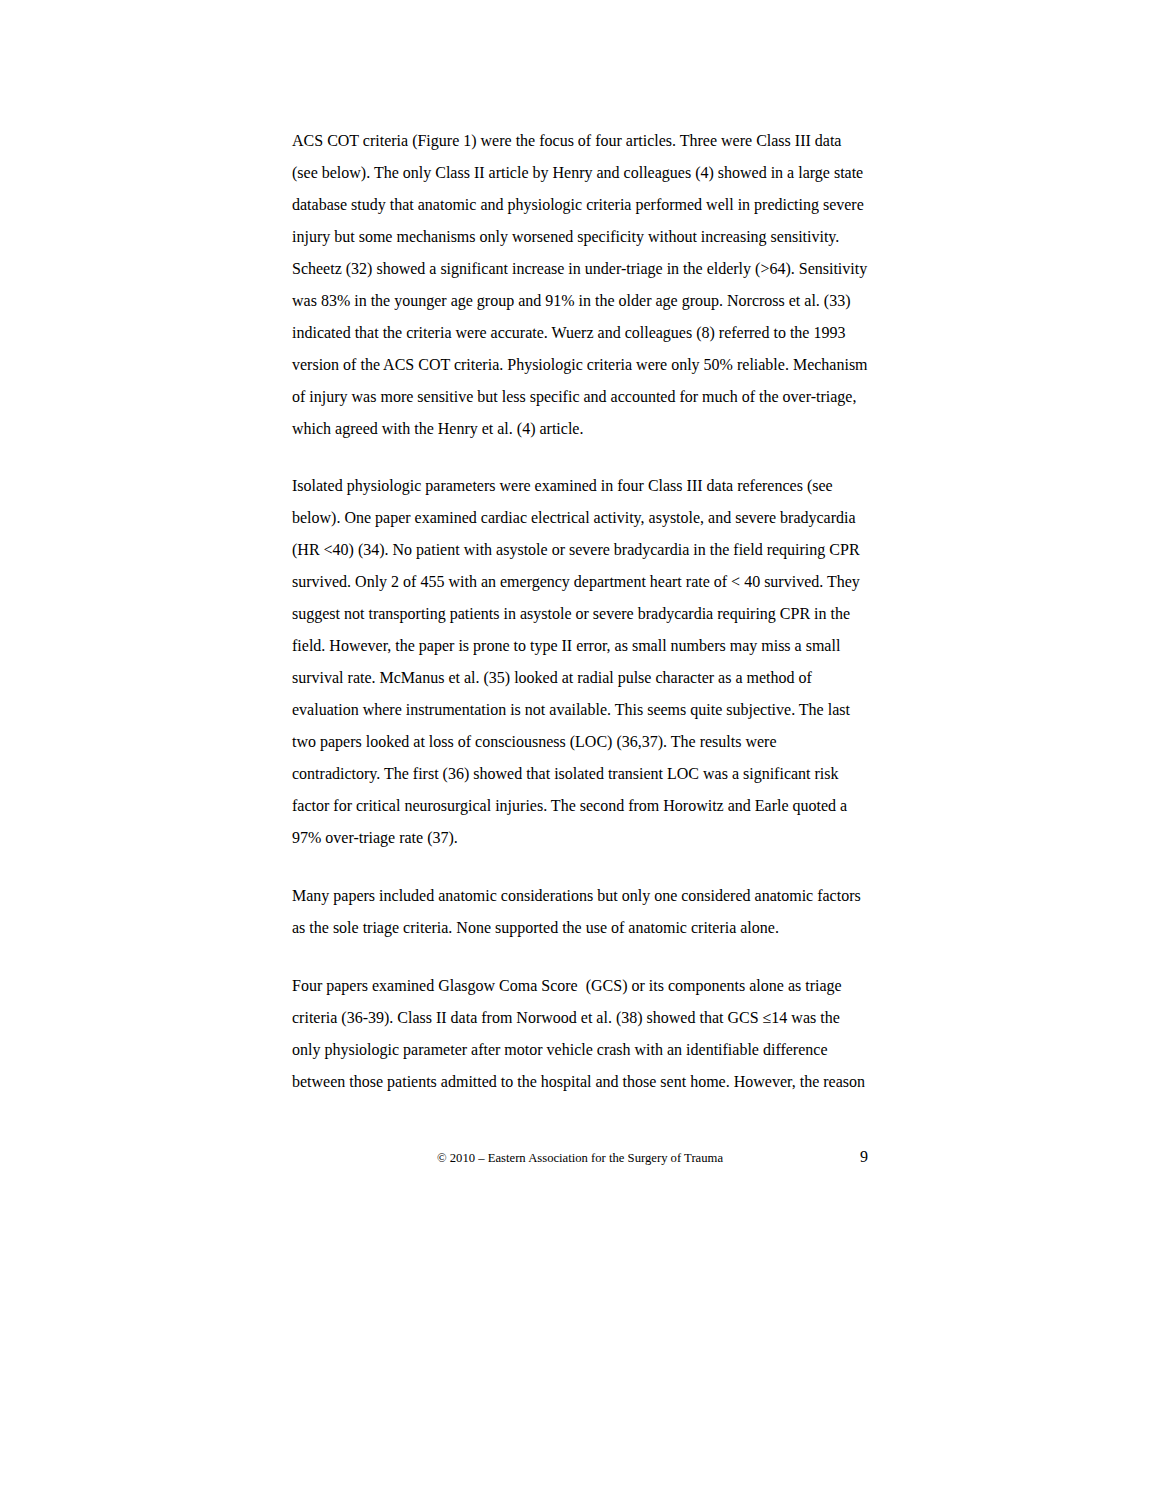ACS COT criteria (Figure 1) were the focus of four articles. Three were Class III data (see below). The only Class II article by Henry and colleagues (4) showed in a large state database study that anatomic and physiologic criteria performed well in predicting severe injury but some mechanisms only worsened specificity without increasing sensitivity. Scheetz (32) showed a significant increase in under-triage in the elderly (>64). Sensitivity was 83% in the younger age group and 91% in the older age group. Norcross et al. (33) indicated that the criteria were accurate. Wuerz and colleagues (8) referred to the 1993 version of the ACS COT criteria. Physiologic criteria were only 50% reliable. Mechanism of injury was more sensitive but less specific and accounted for much of the over-triage, which agreed with the Henry et al. (4) article.
Isolated physiologic parameters were examined in four Class III data references (see below). One paper examined cardiac electrical activity, asystole, and severe bradycardia (HR <40) (34). No patient with asystole or severe bradycardia in the field requiring CPR survived. Only 2 of 455 with an emergency department heart rate of < 40 survived. They suggest not transporting patients in asystole or severe bradycardia requiring CPR in the field. However, the paper is prone to type II error, as small numbers may miss a small survival rate. McManus et al. (35) looked at radial pulse character as a method of evaluation where instrumentation is not available. This seems quite subjective. The last two papers looked at loss of consciousness (LOC) (36,37). The results were contradictory. The first (36) showed that isolated transient LOC was a significant risk factor for critical neurosurgical injuries. The second from Horowitz and Earle quoted a 97% over-triage rate (37).
Many papers included anatomic considerations but only one considered anatomic factors as the sole triage criteria. None supported the use of anatomic criteria alone.
Four papers examined Glasgow Coma Score (GCS) or its components alone as triage criteria (36-39). Class II data from Norwood et al. (38) showed that GCS ≤14 was the only physiologic parameter after motor vehicle crash with an identifiable difference between those patients admitted to the hospital and those sent home. However, the reason
© 2010 – Eastern Association for the Surgery of Trauma
9